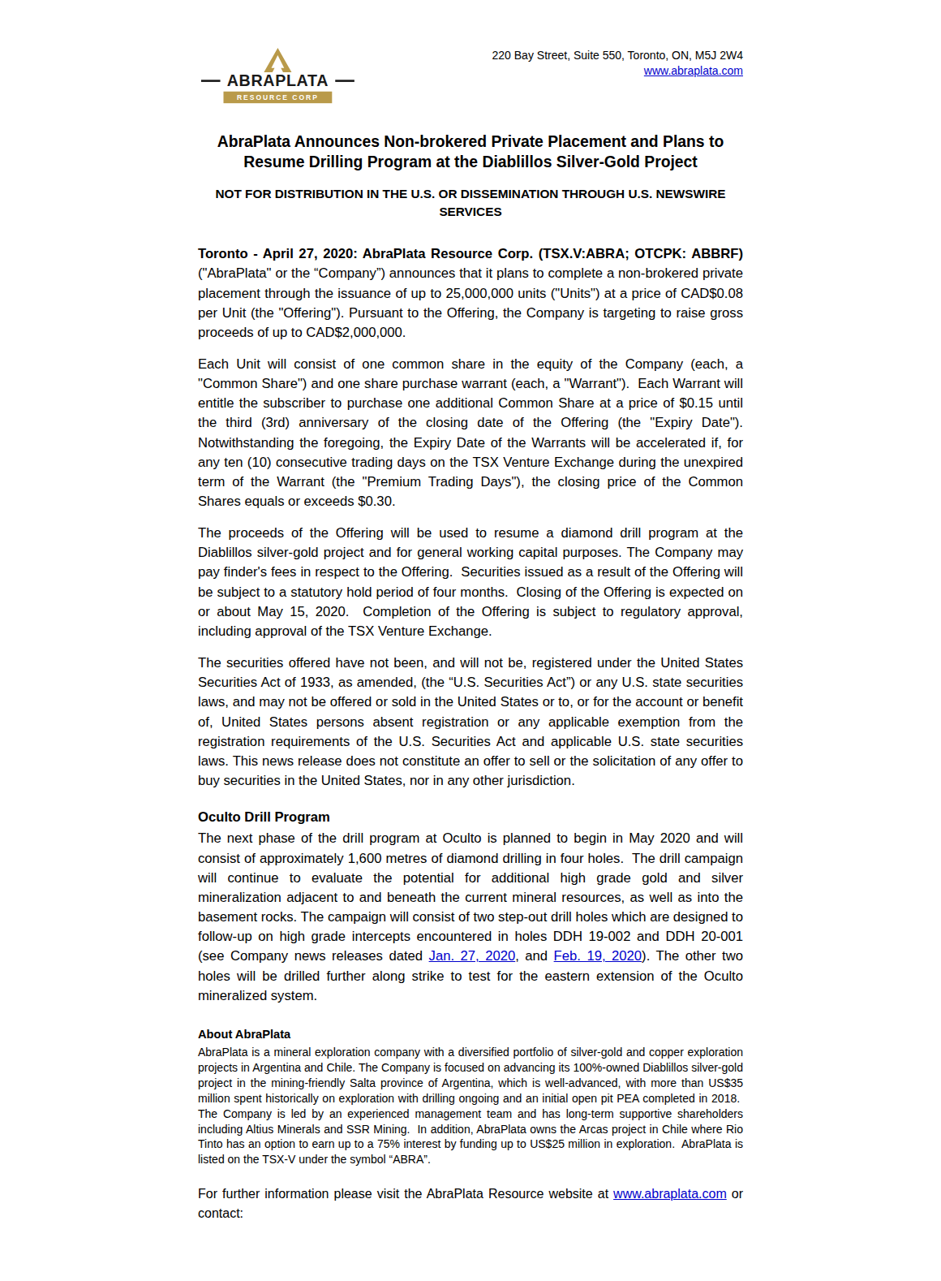ABRAPLATA RESOURCE CORP
220 Bay Street, Suite 550, Toronto, ON, M5J 2W4
www.abraplata.com
AbraPlata Announces Non-brokered Private Placement and Plans to Resume Drilling Program at the Diablillos Silver-Gold Project
NOT FOR DISTRIBUTION IN THE U.S. OR DISSEMINATION THROUGH U.S. NEWSWIRE SERVICES
Toronto - April 27, 2020: AbraPlata Resource Corp. (TSX.V:ABRA; OTCPK: ABBRF) ("AbraPlata" or the “Company”) announces that it plans to complete a non-brokered private placement through the issuance of up to 25,000,000 units ("Units") at a price of CAD$0.08 per Unit (the "Offering"). Pursuant to the Offering, the Company is targeting to raise gross proceeds of up to CAD$2,000,000.
Each Unit will consist of one common share in the equity of the Company (each, a "Common Share") and one share purchase warrant (each, a "Warrant"). Each Warrant will entitle the subscriber to purchase one additional Common Share at a price of $0.15 until the third (3rd) anniversary of the closing date of the Offering (the "Expiry Date"). Notwithstanding the foregoing, the Expiry Date of the Warrants will be accelerated if, for any ten (10) consecutive trading days on the TSX Venture Exchange during the unexpired term of the Warrant (the "Premium Trading Days"), the closing price of the Common Shares equals or exceeds $0.30.
The proceeds of the Offering will be used to resume a diamond drill program at the Diablillos silver-gold project and for general working capital purposes. The Company may pay finder's fees in respect to the Offering. Securities issued as a result of the Offering will be subject to a statutory hold period of four months. Closing of the Offering is expected on or about May 15, 2020. Completion of the Offering is subject to regulatory approval, including approval of the TSX Venture Exchange.
The securities offered have not been, and will not be, registered under the United States Securities Act of 1933, as amended, (the “U.S. Securities Act”) or any U.S. state securities laws, and may not be offered or sold in the United States or to, or for the account or benefit of, United States persons absent registration or any applicable exemption from the registration requirements of the U.S. Securities Act and applicable U.S. state securities laws. This news release does not constitute an offer to sell or the solicitation of any offer to buy securities in the United States, nor in any other jurisdiction.
Oculto Drill Program
The next phase of the drill program at Oculto is planned to begin in May 2020 and will consist of approximately 1,600 metres of diamond drilling in four holes. The drill campaign will continue to evaluate the potential for additional high grade gold and silver mineralization adjacent to and beneath the current mineral resources, as well as into the basement rocks. The campaign will consist of two step-out drill holes which are designed to follow-up on high grade intercepts encountered in holes DDH 19-002 and DDH 20-001 (see Company news releases dated Jan. 27, 2020, and Feb. 19, 2020). The other two holes will be drilled further along strike to test for the eastern extension of the Oculto mineralized system.
About AbraPlata
AbraPlata is a mineral exploration company with a diversified portfolio of silver-gold and copper exploration projects in Argentina and Chile. The Company is focused on advancing its 100%-owned Diablillos silver-gold project in the mining-friendly Salta province of Argentina, which is well-advanced, with more than US$35 million spent historically on exploration with drilling ongoing and an initial open pit PEA completed in 2018. The Company is led by an experienced management team and has long-term supportive shareholders including Altius Minerals and SSR Mining. In addition, AbraPlata owns the Arcas project in Chile where Rio Tinto has an option to earn up to a 75% interest by funding up to US$25 million in exploration. AbraPlata is listed on the TSX-V under the symbol “ABRA”.
For further information please visit the AbraPlata Resource website at www.abraplata.com or contact: